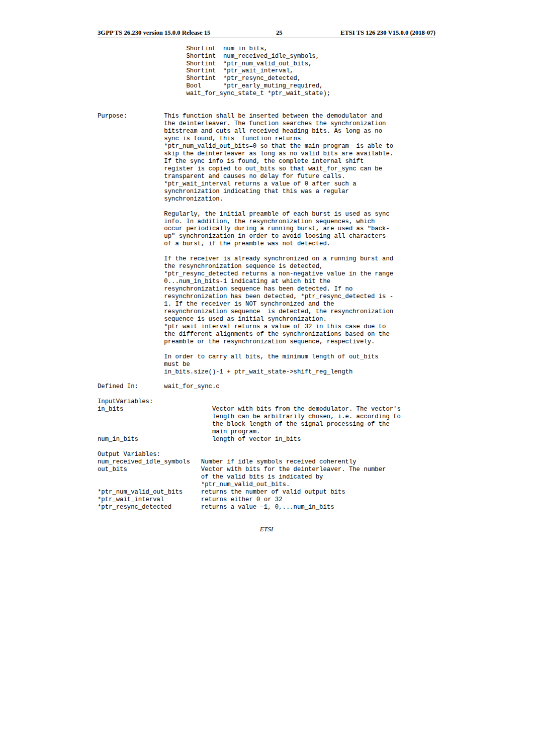3GPP TS 26.230 version 15.0.0 Release 15
25
ETSI TS 126 230 V15.0.0 (2018-07)
                        Shortint  num_in_bits,
                        Shortint  num_received_idle_symbols,
                        Shortint  *ptr_num_valid_out_bits,
                        Shortint  *ptr_wait_interval,
                        Shortint  *ptr_resync_detected,
                        Bool      *ptr_early_muting_required,
                        wait_for_sync_state_t *ptr_wait_state);


Purpose:          This function shall be inserted between the demodulator and
                  the deinterleaver. The function searches the synchronization
                  bitstream and cuts all received heading bits. As long as no
                  sync is found, this  function returns
                  *ptr_num_valid_out_bits=0 so that the main program  is able to
                  skip the deinterleaver as long as no valid bits are available.
                  If the sync info is found, the complete internal shift
                  register is copied to out_bits so that wait_for_sync can be
                  transparent and causes no delay for future calls.
                  *ptr_wait_interval returns a value of 0 after such a
                  synchronization indicating that this was a regular
                  synchronization.

                  Regularly, the initial preamble of each burst is used as sync
                  info. In addition, the resynchronization sequences, which
                  occur periodically during a running burst, are used as "back-
                  up" synchronization in order to avoid loosing all characters
                  of a burst, if the preamble was not detected.

                  If the receiver is already synchronized on a running burst and
                  the resynchronization sequence is detected,
                  *ptr_resync_detected returns a non-negative value in the range
                  0...num_in_bits-1 indicating at which bit the
                  resynchronization sequence has been detected. If no
                  resynchronization has been detected, *ptr_resync_detected is -
                  1. If the receiver is NOT synchronized and the
                  resynchronization sequence  is detected, the resynchronization
                  sequence is used as initial synchronization.
                  *ptr_wait_interval returns a value of 32 in this case due to
                  the different alignments of the synchronizations based on the
                  preamble or the resynchronization sequence, respectively.

                  In order to carry all bits, the minimum length of out_bits
                  must be
                  in_bits.size()-1 + ptr_wait_state->shift_reg_length

Defined In:       wait_for_sync.c

InputVariables:
in_bits                        Vector with bits from the demodulator. The vector's
                               length can be arbitrarily chosen, i.e. according to
                               the block length of the signal processing of the
                               main program.
num_in_bits                    length of vector in_bits

Output Variables:
num_received_idle_symbols   Number if idle symbols received coherently
out_bits                    Vector with bits for the deinterleaver. The number
                            of the valid bits is indicated by
                            *ptr_num_valid_out_bits.
*ptr_num_valid_out_bits     returns the number of valid output bits
*ptr_wait_interval          returns either 0 or 32
*ptr_resync_detected        returns a value –1, 0,...num_in_bits
ETSI